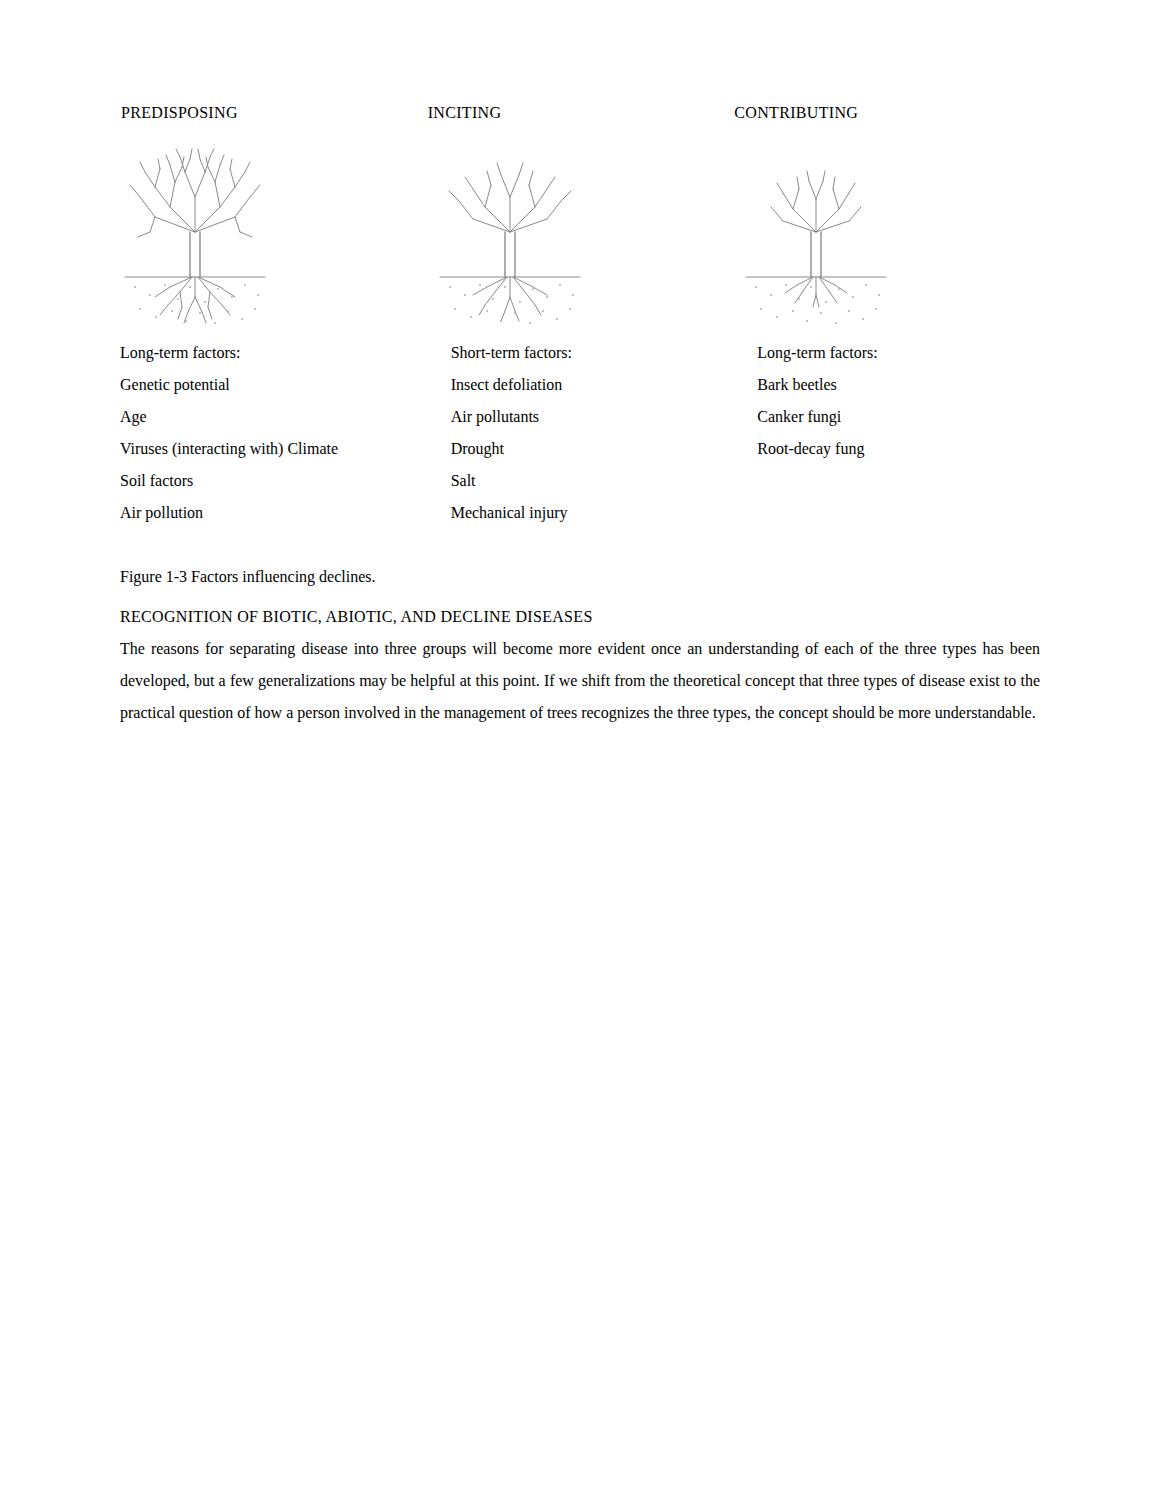| PREDISPOSING | INCITING | CONTRIBUTING |
| --- | --- | --- |
| Long-term factors: Genetic potential Age Viruses (interacting with) Climate Soil factors Air pollution | Short-term factors: Insect defoliation Air pollutants Drought Salt Mechanical injury | Long-term factors: Bark beetles Canker fungi Root-decay fung |
Figure 1-3 Factors influencing declines.
RECOGNITION OF BIOTIC, ABIOTIC, AND DECLINE DISEASES
The reasons for separating disease into three groups will become more evident once an understanding of each of the three types has been developed, but a few generalizations may be helpful at this point. If we shift from the theoretical concept that three types of disease exist to the practical question of how a person involved in the management of trees recognizes the three types, the concept should be more understandable.